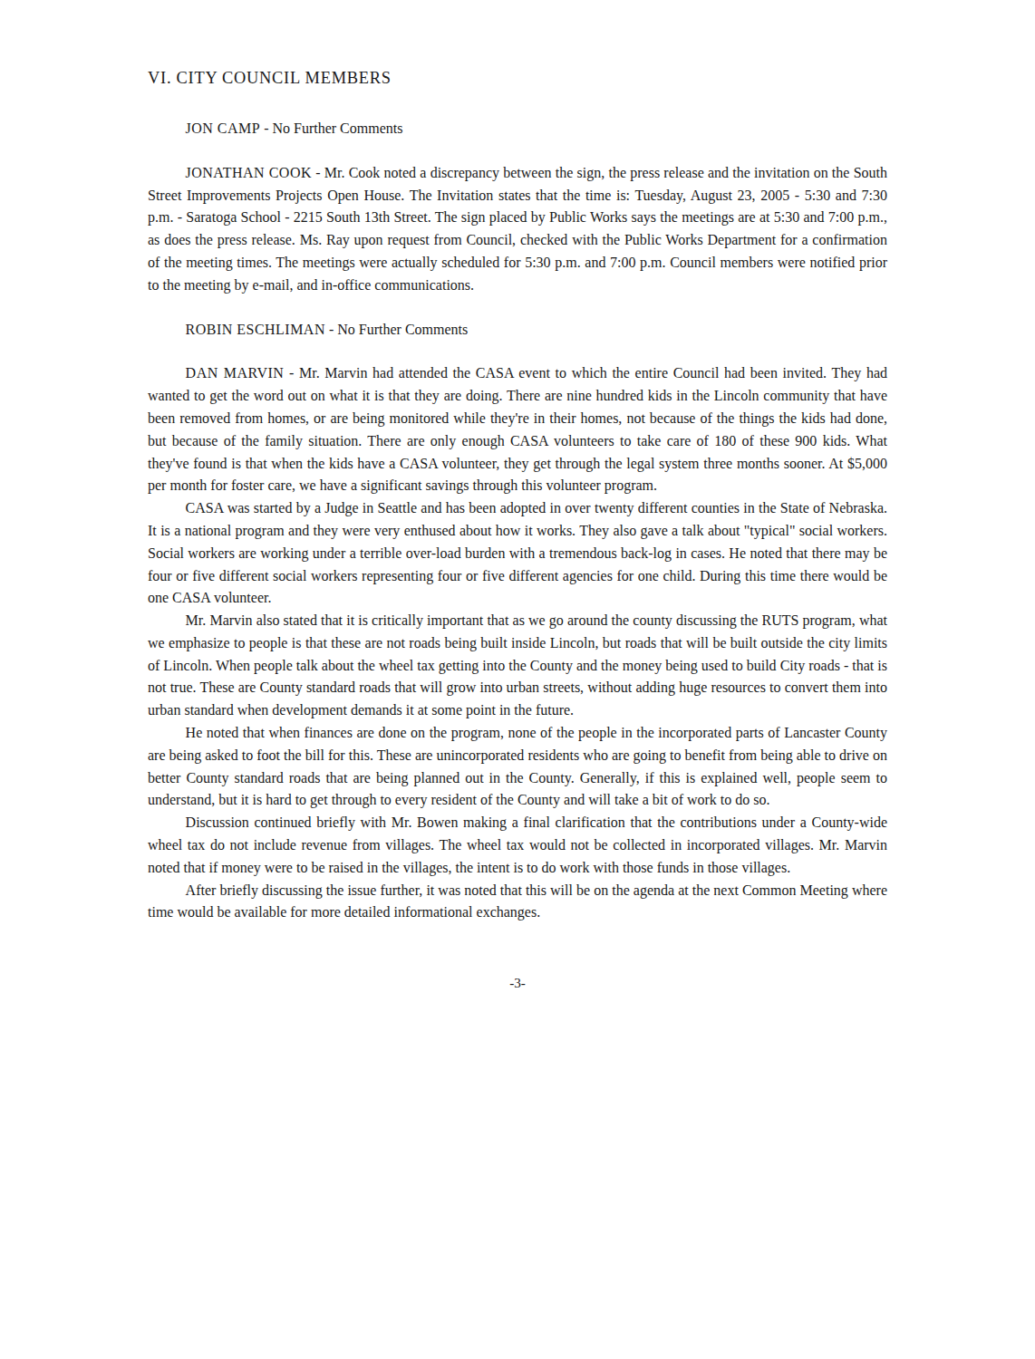VI. CITY COUNCIL MEMBERS
JON CAMP
- No Further Comments
JONATHAN COOK
- Mr. Cook noted a discrepancy between the sign, the press release and the invitation on the South Street Improvements Projects Open House. The Invitation states that the time is: Tuesday, August 23, 2005 - 5:30 and 7:30 p.m. - Saratoga School - 2215 South 13th Street. The sign placed by Public Works says the meetings are at 5:30 and 7:00 p.m., as does the press release. Ms. Ray upon request from Council, checked with the Public Works Department for a confirmation of the meeting times. The meetings were actually scheduled for 5:30 p.m. and 7:00 p.m. Council members were notified prior to the meeting by e-mail, and in-office communications.
ROBIN ESCHLIMAN
- No Further Comments
DAN MARVIN
- Mr. Marvin had attended the CASA event to which the entire Council had been invited. They had wanted to get the word out on what it is that they are doing. There are nine hundred kids in the Lincoln community that have been removed from homes, or are being monitored while they're in their homes, not because of the things the kids had done, but because of the family situation. There are only enough CASA volunteers to take care of 180 of these 900 kids. What they've found is that when the kids have a CASA volunteer, they get through the legal system three months sooner. At $5,000 per month for foster care, we have a significant savings through this volunteer program.
CASA was started by a Judge in Seattle and has been adopted in over twenty different counties in the State of Nebraska. It is a national program and they were very enthused about how it works. They also gave a talk about "typical" social workers. Social workers are working under a terrible over-load burden with a tremendous back-log in cases. He noted that there may be four or five different social workers representing four or five different agencies for one child. During this time there would be one CASA volunteer.
Mr. Marvin also stated that it is critically important that as we go around the county discussing the RUTS program, what we emphasize to people is that these are not roads being built inside Lincoln, but roads that will be built outside the city limits of Lincoln. When people talk about the wheel tax getting into the County and the money being used to build City roads - that is not true. These are County standard roads that will grow into urban streets, without adding huge resources to convert them into urban standard when development demands it at some point in the future.
He noted that when finances are done on the program, none of the people in the incorporated parts of Lancaster County are being asked to foot the bill for this. These are unincorporated residents who are going to benefit from being able to drive on better County standard roads that are being planned out in the County. Generally, if this is explained well, people seem to understand, but it is hard to get through to every resident of the County and will take a bit of work to do so.
Discussion continued briefly with Mr. Bowen making a final clarification that the contributions under a County-wide wheel tax do not include revenue from villages. The wheel tax would not be collected in incorporated villages. Mr. Marvin noted that if money were to be raised in the villages, the intent is to do work with those funds in those villages.
After briefly discussing the issue further, it was noted that this will be on the agenda at the next Common Meeting where time would be available for more detailed informational exchanges.
-3-